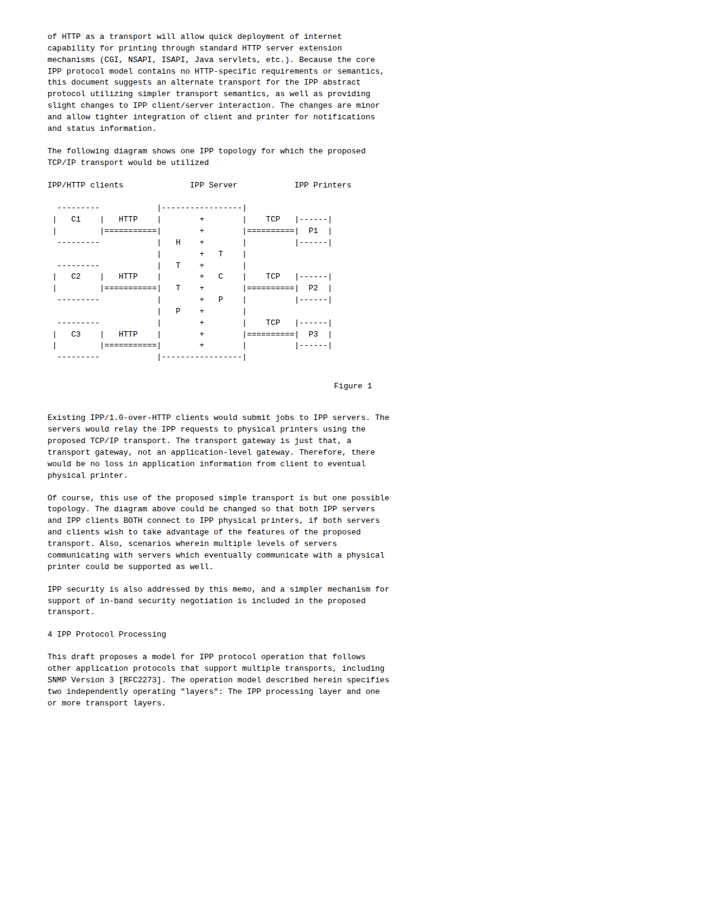of HTTP as a transport will allow quick deployment of internet capability for printing through standard HTTP server extension mechanisms (CGI, NSAPI, ISAPI, Java servlets, etc.). Because the core IPP protocol model contains no HTTP-specific requirements or semantics, this document suggests an alternate transport for the IPP abstract protocol utilizing simpler transport semantics, as well as providing slight changes to IPP client/server interaction. The changes are minor and allow tighter integration of client and printer for notifications and status information.
The following diagram shows one IPP topology for which the proposed TCP/IP transport would be utilized
IPP/HTTP clients              IPP Server            IPP Printers

  ---------            |-----------------|
 |   C1    |   HTTP    |        +        |    TCP   |------|
 |         |===========|        +        |==========|  P1  |
  ---------            |   H    +        |          |------|
                       |        +   T    |
  ---------            |   T    +        |
 |   C2    |   HTTP    |        +   C    |    TCP   |------|
 |         |===========|   T    +        |==========|  P2  |
  ---------            |        +   P    |          |------|
                       |   P    +        |
  ---------            |        +        |    TCP   |------|
 |   C3    |   HTTP    |        +        |==========|  P3  |
 |         |===========|        +        |          |------|
  ---------            |-----------------|
Figure 1
Existing IPP/1.0-over-HTTP clients would submit jobs to IPP servers. The servers would relay the IPP requests to physical printers using the proposed TCP/IP transport. The transport gateway is just that, a transport gateway, not an application-level gateway. Therefore, there would be no loss in application information from client to eventual physical printer.
Of course, this use of the proposed simple transport is but one possible topology. The diagram above could be changed so that both IPP servers and IPP clients BOTH connect to IPP physical printers, if both servers and clients wish to take advantage of the features of the proposed transport. Also, scenarios wherein multiple levels of servers communicating with servers which eventually communicate with a physical printer could be supported as well.
IPP security is also addressed by this memo, and a simpler mechanism for support of in-band security negotiation is included in the proposed transport.
4 IPP Protocol Processing
This draft proposes a model for IPP protocol operation that follows other application protocols that support multiple transports, including SNMP Version 3 [RFC2273]. The operation model described herein specifies two independently operating "layers": The IPP processing layer and one or more transport layers.